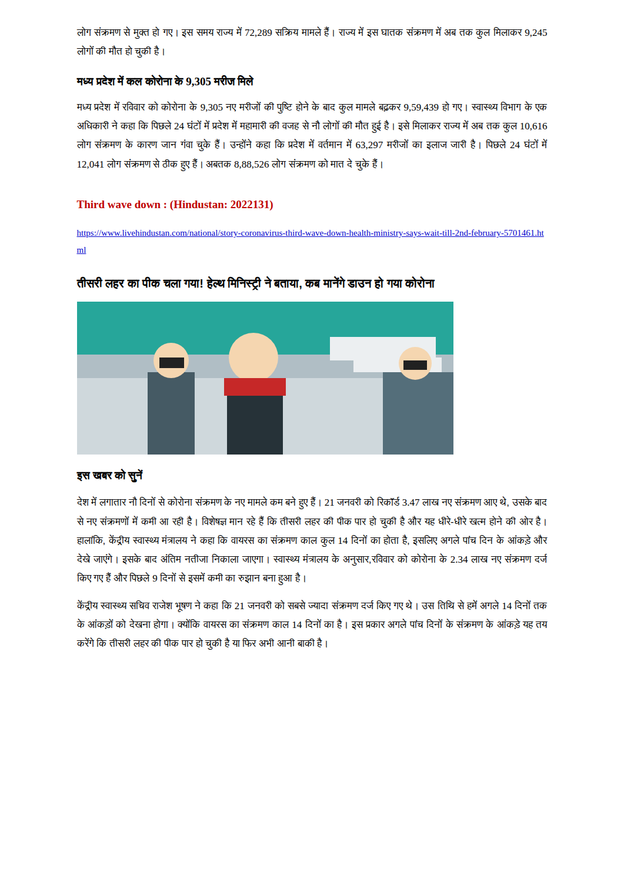लोग संक्रमण से मुक्त हो गए। इस समय राज्य में 72,289 सक्रिय मामले हैं। राज्य में इस घातक संक्रमण में अब तक कुल मिलाकर 9,245 लोगों की मौत हो चुकी है।
मध्य प्रदेश में कल कोरोना के 9,305 मरीज मिले
मध्य प्रदेश में रविवार को कोरोना के 9,305 नए मरीजों की पुष्टि होने के बाद कुल मामले बढ़कर 9,59,439 हो गए। स्वास्थ्य विभाग के एक अधिकारी ने कहा कि पिछले 24 घंटों में प्रदेश में महामारी की वजह से नौ लोगों की मौत हुई है। इसे मिलाकर राज्य में अब तक कुल 10,616 लोग संक्रमण के कारण जान गंवा चुके हैं। उन्होंने कहा कि प्रदेश में वर्तमान में 63,297 मरीजों का इलाज जारी है। पिछले 24 घंटों में 12,041 लोग संक्रमण से ठीक हुए हैं। अबतक 8,88,526 लोग संक्रमण को मात दे चुके हैं।
Third wave down : (Hindustan: 2022131)
https://www.livehindustan.com/national/story-coronavirus-third-wave-down-health-ministry-says-wait-till-2nd-february-5701461.html
तीसरी लहर का पीक चला गया! हेल्थ मिनिस्ट्री ने बताया, कब मानेंगे डाउन हो गया कोरोना
इस खबर को सुनें
देश में लगातार नौ दिनों से कोरोना संक्रमण के नए मामले कम बने हुए हैं। 21 जनवरी को रिकॉर्ड 3.47 लाख नए संक्रमण आए थे, उसके बाद से नए संक्रमणों में कमी आ रही है। विशेषज्ञ मान रहे हैं कि तीसरी लहर की पीक पार हो चुकी है और यह धीरे-धीरे खत्म होने की ओर है। हालांकि, केंद्रीय स्वास्थ्य मंत्रालय ने कहा कि वायरस का संक्रमण काल कुल 14 दिनों का होता है, इसलिए अगले पांच दिन के आंकड़े और देखे जाएंगे। इसके बाद अंतिम नतीजा निकाला जाएगा। स्वास्थ्य मंत्रालय के अनुसार,रविवार को कोरोना के 2.34 लाख नए संक्रमण दर्ज किए गए हैं और पिछले 9 दिनों से इसमें कमी का रुझान बना हुआ है।
केंद्रीय स्वास्थ्य सचिव राजेश भूषण ने कहा कि 21 जनवरी को सबसे ज्यादा संक्रमण दर्ज किए गए थे। उस तिथि से हमें अगले 14 दिनों तक के आंकड़ों को देखना होगा। क्योंकि वायरस का संक्रमण काल 14 दिनों का है। इस प्रकार अगले पांच दिनों के संक्रमण के आंकड़े यह तय करेंगे कि तीसरी लहर की पीक पार हो चुकी है या फिर अभी आनी बाकी है।